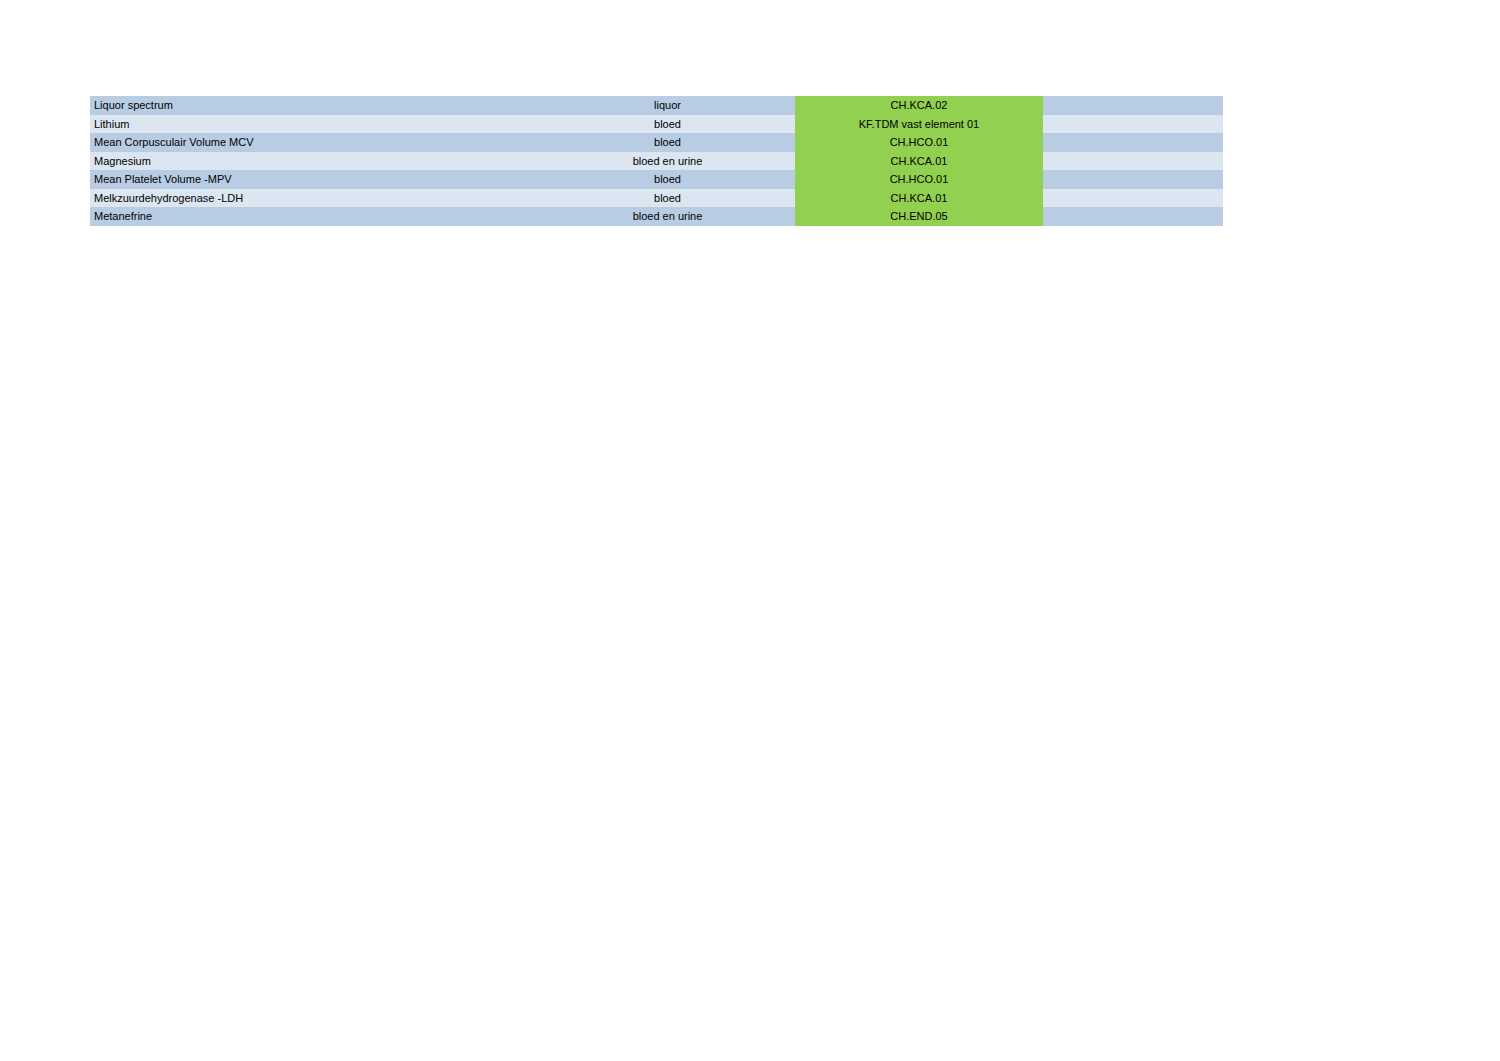| Liquor spectrum | liquor | CH.KCA.02 | |
| Lithium | bloed | KF.TDM vast element 01 | |
| Mean Corpusculair Volume MCV | bloed | CH.HCO.01 | |
| Magnesium | bloed en urine | CH.KCA.01 | |
| Mean Platelet Volume -MPV | bloed | CH.HCO.01 | |
| Melkzuurdehydrogenase -LDH | bloed | CH.KCA.01 | |
| Metanefrine | bloed en urine | CH.END.05 | |